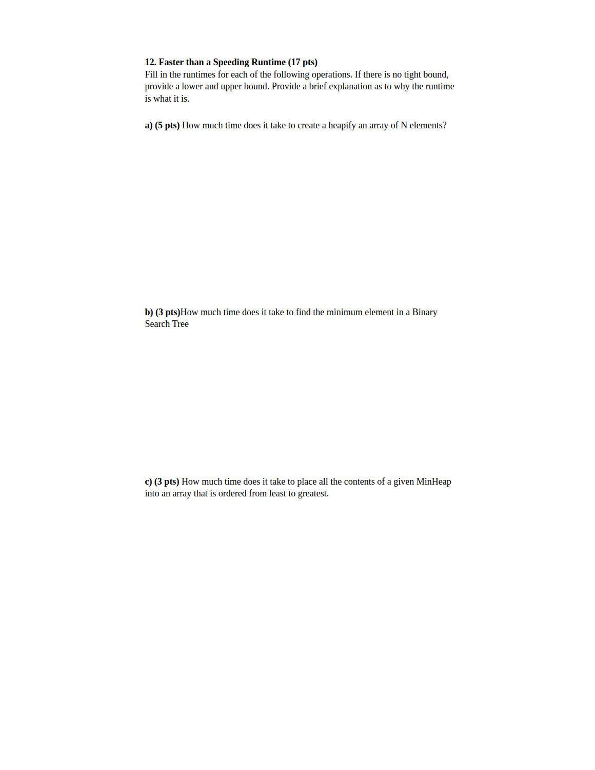12. Faster than a Speeding Runtime (17 pts)
Fill in the runtimes for each of the following operations. If there is no tight bound, provide a lower and upper bound. Provide a brief explanation as to why the runtime is what it is.
a) (5 pts) How much time does it take to create a heapify an array of N elements?
b) (3 pts) How much time does it take to find the minimum element in a Binary Search Tree
c) (3 pts) How much time does it take to place all the contents of a given MinHeap into an array that is ordered from least to greatest.